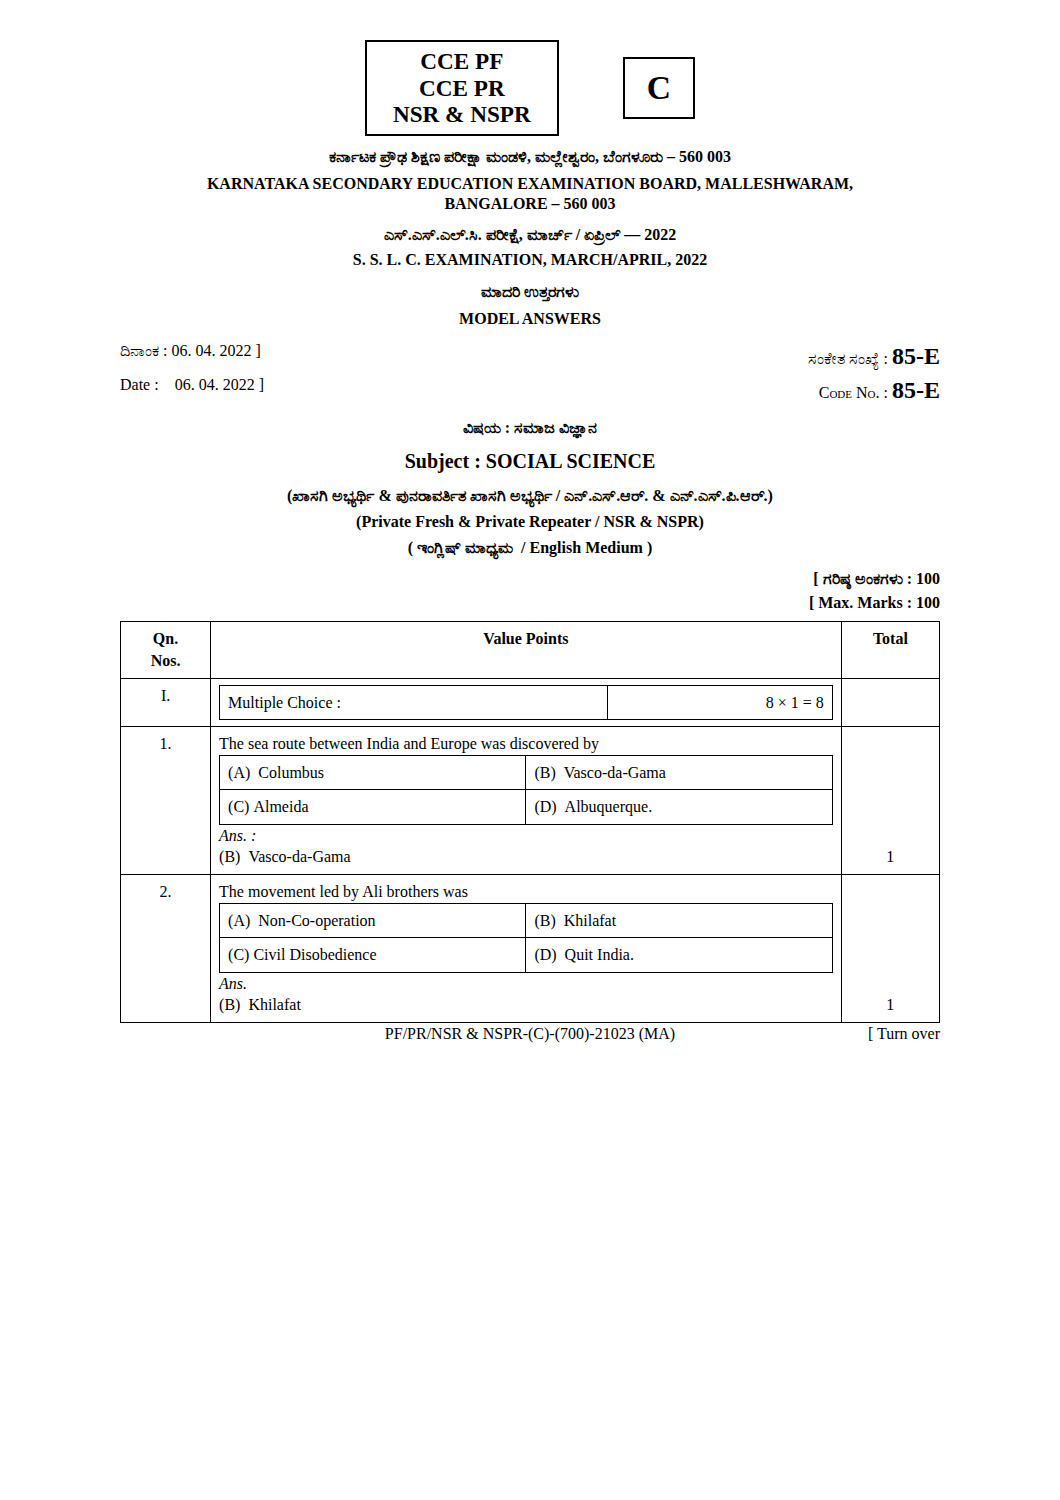CCE PF
CCE PR
NSR & NSPR C
ಕರ್ನಾಟಕ ಪ್ರೌಢ ಶಿಕ್ಷಣ ಪರೀಕ್ಷಾ ಮಂಡಳಿ, ಮಲ್ಲೇಶ್ವರಂ, ಬೆಂಗಳೂರು – 560 003
KARNATAKA SECONDARY EDUCATION EXAMINATION BOARD, MALLESHWARAM,
BANGALORE – 560 003
ಎಸ್.ಎಸ್.ಎಲ್.ಸಿ. ಪರೀಕ್ಷೆ, ಮಾರ್ಚ್ / ಏಪ್ರಿಲ್ — 2022
S. S. L. C. EXAMINATION, MARCH/APRIL, 2022
ಮಾದರಿ ಉತ್ತರಗಳು
MODEL ANSWERS
ದಿನಾಂಕ : 06. 04. 2022 ] ಸಂಕೇತ ಸಂಖ್ಯೆ : 85-E
Date : 06. 04. 2022 ] Code No. : 85-E
ವಿಷಯ : ಸಮಾಜ ವಿಜ್ಞಾನ
Subject : SOCIAL SCIENCE
(ಖಾಸಗಿ ಅಭ್ಯರ್ಥಿ & ಪುನರಾವರ್ತಿತ ಖಾಸಗಿ ಅಭ್ಯರ್ಥಿ / ಎನ್.ಎಸ್.ಆರ್. & ಎನ್.ಎಸ್.ಪಿ.ಆರ್.)
(Private Fresh & Private Repeater / NSR & NSPR)
( ಇಂಗ್ಲಿಷ್ ಮಾಧ್ಯಮ / English Medium )
[ ಗರಿಷ್ಠ ಅಂಕಗಳು : 100
[ Max. Marks : 100
| Qn. Nos. | Value Points | Total |
| --- | --- | --- |
| I. | / Multiple Choice : / 8 × 1 = 8 / | |
| 1. | The sea route between India and Europe was discovered by / (A) Columbus / (B) Vasco-da-Gama / / (C) Almeida / (D) Albuquerque. / Ans. : (B) Vasco-da-Gama | 1 |
| 2. | The movement led by Ali brothers was / (A) Non-Co-operation / (B) Khilafat / / (C) Civil Disobedience / (D) Quit India. / Ans. (B) Khilafat | 1 |
PF/PR/NSR & NSPR-(C)-(700)-21023 (MA) [ Turn over